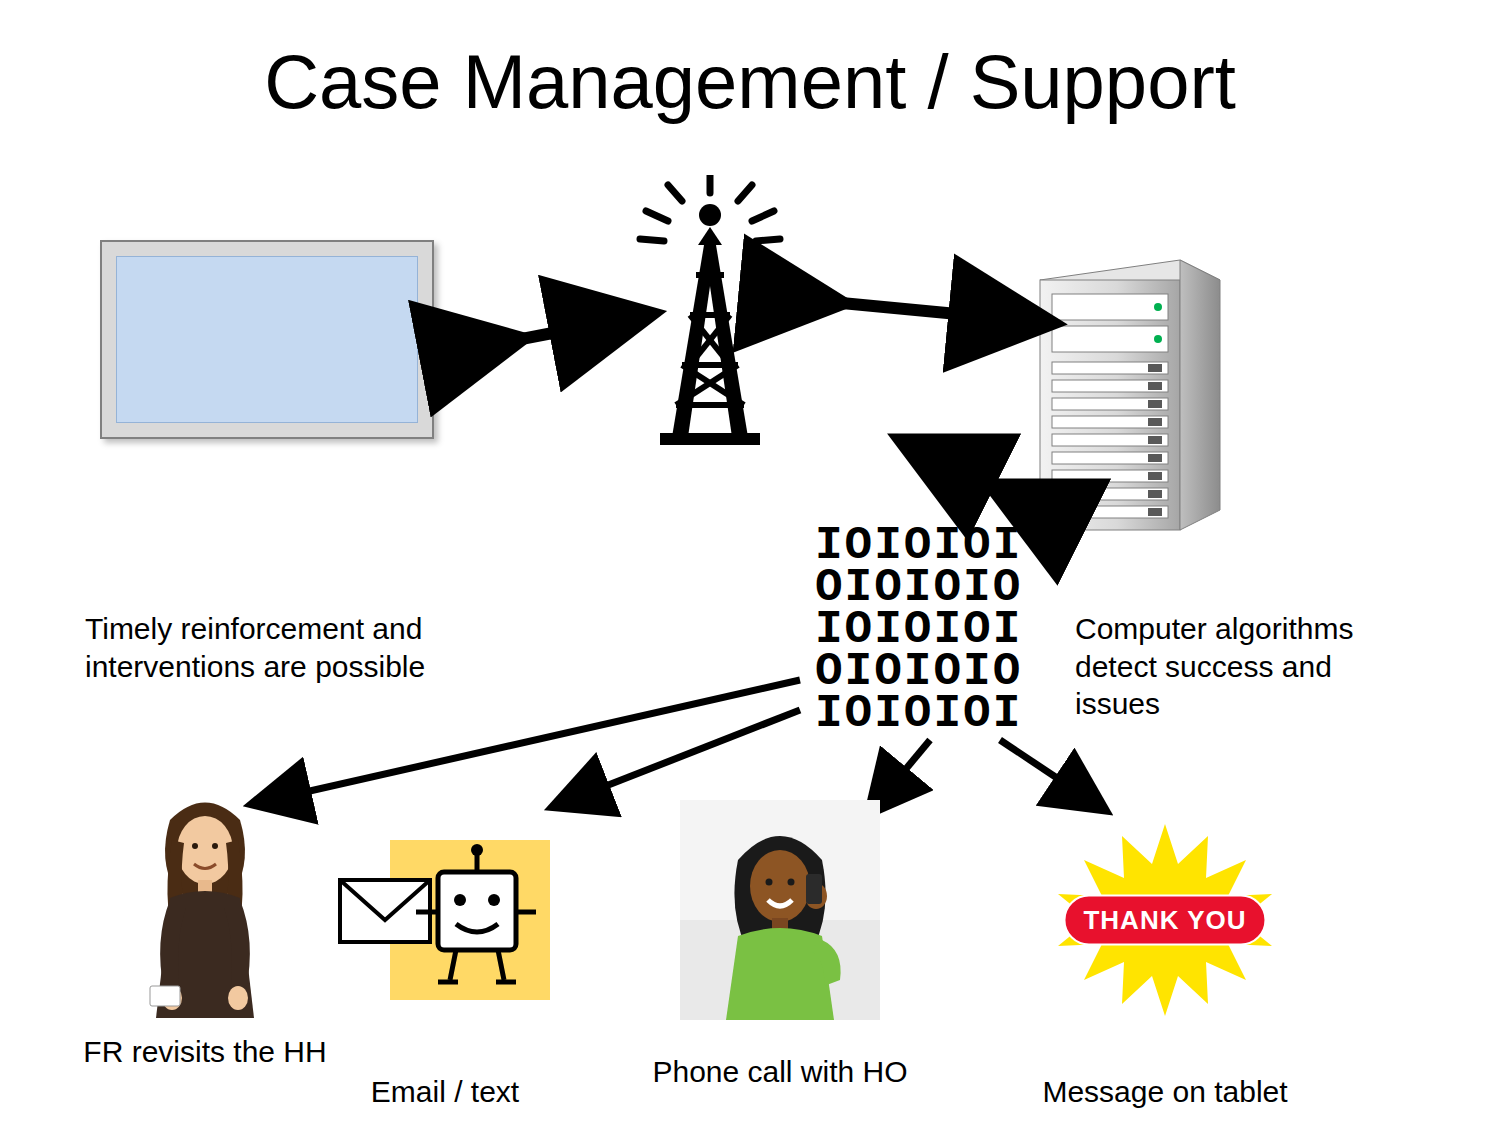Case Management / Support
IOIOIOI
OIOIOIO
IOIOIOI
OIOIOIO
IOIOIOI
Timely reinforcement and interventions are possible
Computer algorithms detect success and issues
FR revisits the HH
Email / text
Phone call with HO
THANK YOU
Message on tablet